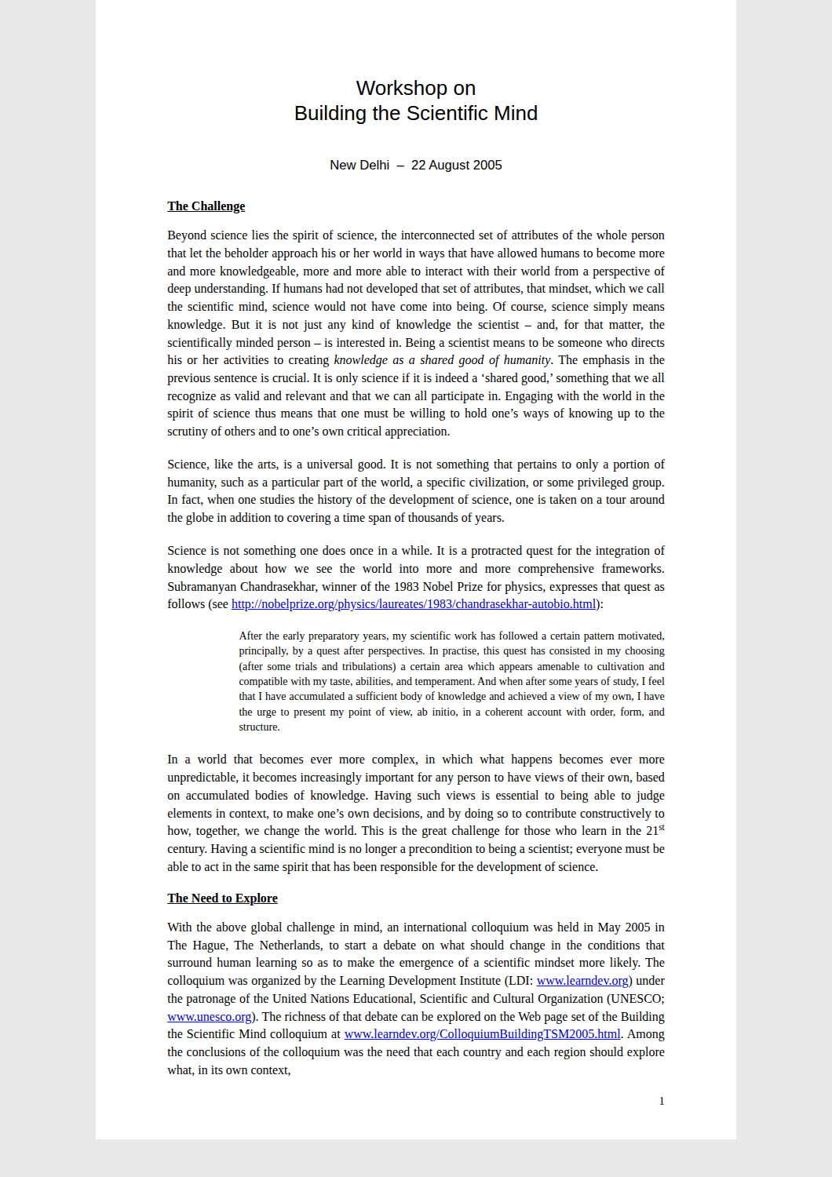Workshop on
Building the Scientific Mind
New Delhi – 22 August 2005
The Challenge
Beyond science lies the spirit of science, the interconnected set of attributes of the whole person that let the beholder approach his or her world in ways that have allowed humans to become more and more knowledgeable, more and more able to interact with their world from a perspective of deep understanding. If humans had not developed that set of attributes, that mindset, which we call the scientific mind, science would not have come into being. Of course, science simply means knowledge. But it is not just any kind of knowledge the scientist – and, for that matter, the scientifically minded person – is interested in. Being a scientist means to be someone who directs his or her activities to creating knowledge as a shared good of humanity. The emphasis in the previous sentence is crucial. It is only science if it is indeed a ‘shared good,’ something that we all recognize as valid and relevant and that we can all participate in. Engaging with the world in the spirit of science thus means that one must be willing to hold one’s ways of knowing up to the scrutiny of others and to one’s own critical appreciation.
Science, like the arts, is a universal good. It is not something that pertains to only a portion of humanity, such as a particular part of the world, a specific civilization, or some privileged group. In fact, when one studies the history of the development of science, one is taken on a tour around the globe in addition to covering a time span of thousands of years.
Science is not something one does once in a while. It is a protracted quest for the integration of knowledge about how we see the world into more and more comprehensive frameworks. Subramanyan Chandrasekhar, winner of the 1983 Nobel Prize for physics, expresses that quest as follows (see http://nobelprize.org/physics/laureates/1983/chandrasekhar-autobio.html):
After the early preparatory years, my scientific work has followed a certain pattern motivated, principally, by a quest after perspectives. In practise, this quest has consisted in my choosing (after some trials and tribulations) a certain area which appears amenable to cultivation and compatible with my taste, abilities, and temperament. And when after some years of study, I feel that I have accumulated a sufficient body of knowledge and achieved a view of my own, I have the urge to present my point of view, ab initio, in a coherent account with order, form, and structure.
In a world that becomes ever more complex, in which what happens becomes ever more unpredictable, it becomes increasingly important for any person to have views of their own, based on accumulated bodies of knowledge. Having such views is essential to being able to judge elements in context, to make one’s own decisions, and by doing so to contribute constructively to how, together, we change the world. This is the great challenge for those who learn in the 21st century. Having a scientific mind is no longer a precondition to being a scientist; everyone must be able to act in the same spirit that has been responsible for the development of science.
The Need to Explore
With the above global challenge in mind, an international colloquium was held in May 2005 in The Hague, The Netherlands, to start a debate on what should change in the conditions that surround human learning so as to make the emergence of a scientific mindset more likely. The colloquium was organized by the Learning Development Institute (LDI: www.learndev.org) under the patronage of the United Nations Educational, Scientific and Cultural Organization (UNESCO; www.unesco.org). The richness of that debate can be explored on the Web page set of the Building the Scientific Mind colloquium at www.learndev.org/ColloquiumBuildingTSM2005.html. Among the conclusions of the colloquium was the need that each country and each region should explore what, in its own context,
1